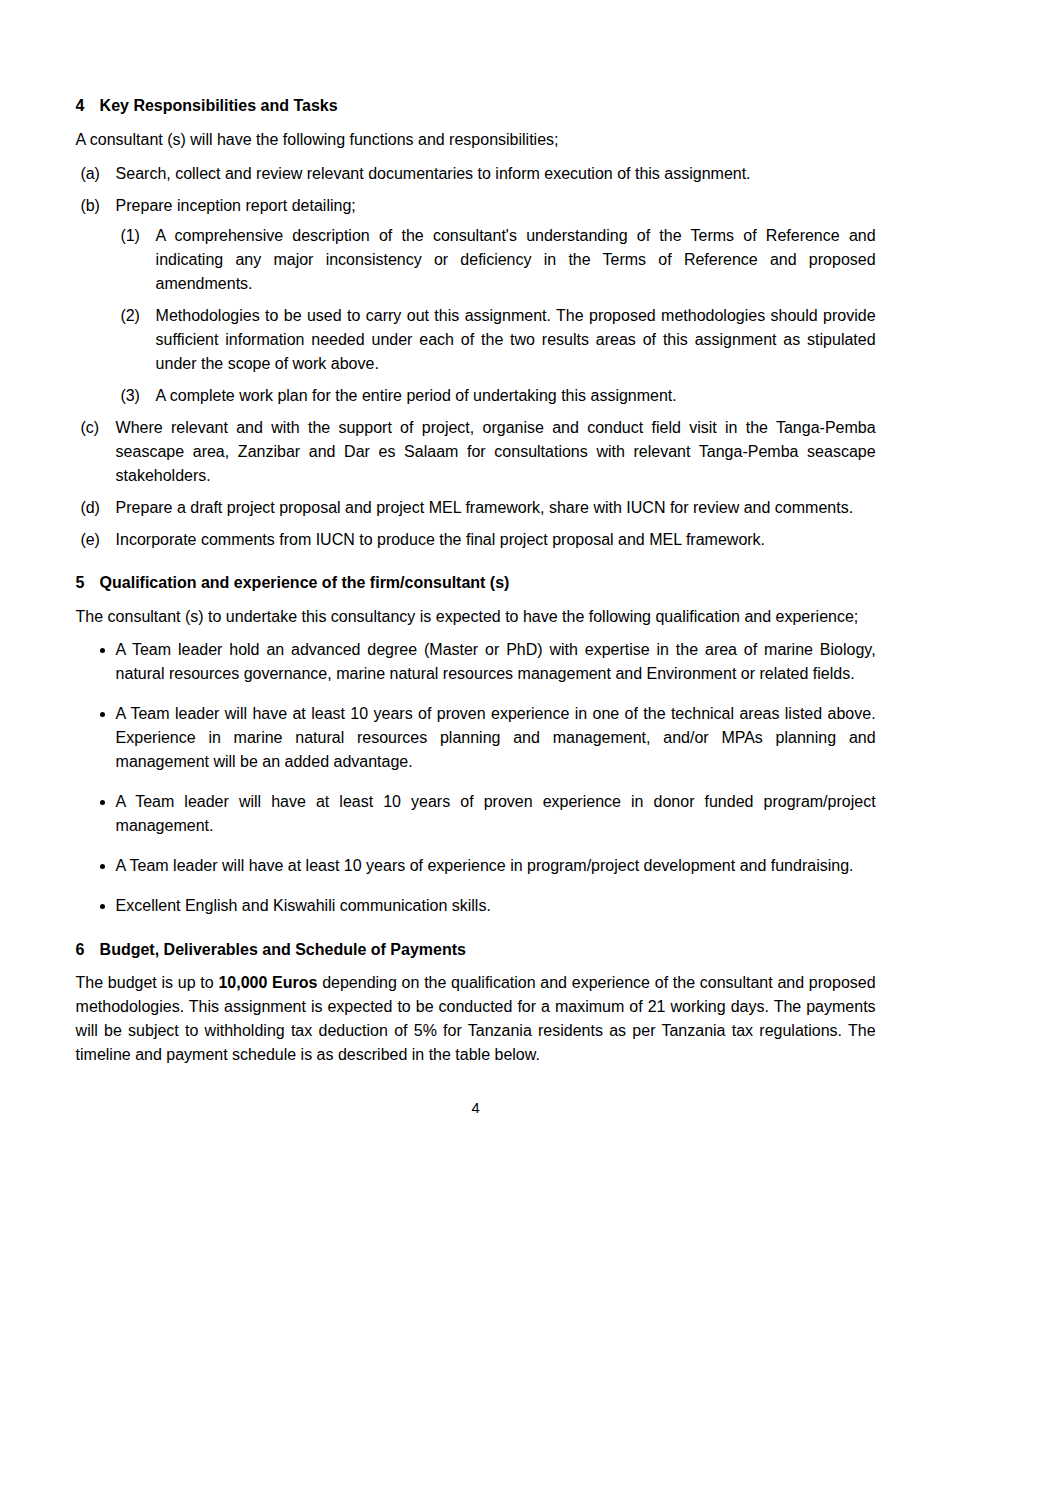4 Key Responsibilities and Tasks
A consultant (s) will have the following functions and responsibilities;
(a) Search, collect and review relevant documentaries to inform execution of this assignment.
(b) Prepare inception report detailing;
(1) A comprehensive description of the consultant's understanding of the Terms of Reference and indicating any major inconsistency or deficiency in the Terms of Reference and proposed amendments.
(2) Methodologies to be used to carry out this assignment. The proposed methodologies should provide sufficient information needed under each of the two results areas of this assignment as stipulated under the scope of work above.
(3) A complete work plan for the entire period of undertaking this assignment.
(c) Where relevant and with the support of project, organise and conduct field visit in the Tanga-Pemba seascape area, Zanzibar and Dar es Salaam for consultations with relevant Tanga-Pemba seascape stakeholders.
(d) Prepare a draft project proposal and project MEL framework, share with IUCN for review and comments.
(e) Incorporate comments from IUCN to produce the final project proposal and MEL framework.
5 Qualification and experience of the firm/consultant (s)
The consultant (s) to undertake this consultancy is expected to have the following qualification and experience;
A Team leader hold an advanced degree (Master or PhD) with expertise in the area of marine Biology, natural resources governance, marine natural resources management and Environment or related fields.
A Team leader will have at least 10 years of proven experience in one of the technical areas listed above. Experience in marine natural resources planning and management, and/or MPAs planning and management will be an added advantage.
A Team leader will have at least 10 years of proven experience in donor funded program/project management.
A Team leader will have at least 10 years of experience in program/project development and fundraising.
Excellent English and Kiswahili communication skills.
6 Budget, Deliverables and Schedule of Payments
The budget is up to 10,000 Euros depending on the qualification and experience of the consultant and proposed methodologies. This assignment is expected to be conducted for a maximum of 21 working days. The payments will be subject to withholding tax deduction of 5% for Tanzania residents as per Tanzania tax regulations. The timeline and payment schedule is as described in the table below.
4